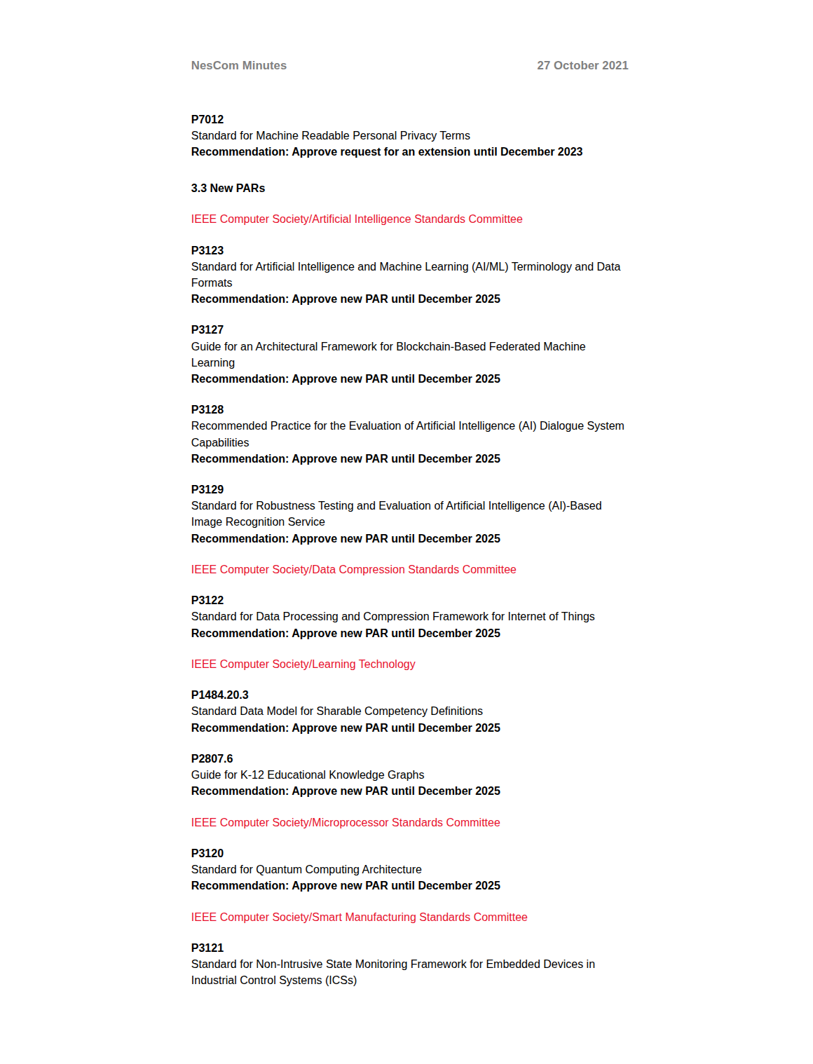NesCom Minutes 27 October 2021
P7012
Standard for Machine Readable Personal Privacy Terms
Recommendation: Approve request for an extension until December 2023
3.3 New PARs
IEEE Computer Society/Artificial Intelligence Standards Committee
P3123
Standard for Artificial Intelligence and Machine Learning (AI/ML) Terminology and Data Formats
Recommendation: Approve new PAR until December 2025
P3127
Guide for an Architectural Framework for Blockchain-Based Federated Machine Learning
Recommendation: Approve new PAR until December 2025
P3128
Recommended Practice for the Evaluation of Artificial Intelligence (AI) Dialogue System Capabilities
Recommendation: Approve new PAR until December 2025
P3129
Standard for Robustness Testing and Evaluation of Artificial Intelligence (AI)-Based Image Recognition Service
Recommendation: Approve new PAR until December 2025
IEEE Computer Society/Data Compression Standards Committee
P3122
Standard for Data Processing and Compression Framework for Internet of Things
Recommendation: Approve new PAR until December 2025
IEEE Computer Society/Learning Technology
P1484.20.3
Standard Data Model for Sharable Competency Definitions
Recommendation: Approve new PAR until December 2025
P2807.6
Guide for K-12 Educational Knowledge Graphs
Recommendation: Approve new PAR until December 2025
IEEE Computer Society/Microprocessor Standards Committee
P3120
Standard for Quantum Computing Architecture
Recommendation: Approve new PAR until December 2025
IEEE Computer Society/Smart Manufacturing Standards Committee
P3121
Standard for Non-Intrusive State Monitoring Framework for Embedded Devices in Industrial Control Systems (ICSs)